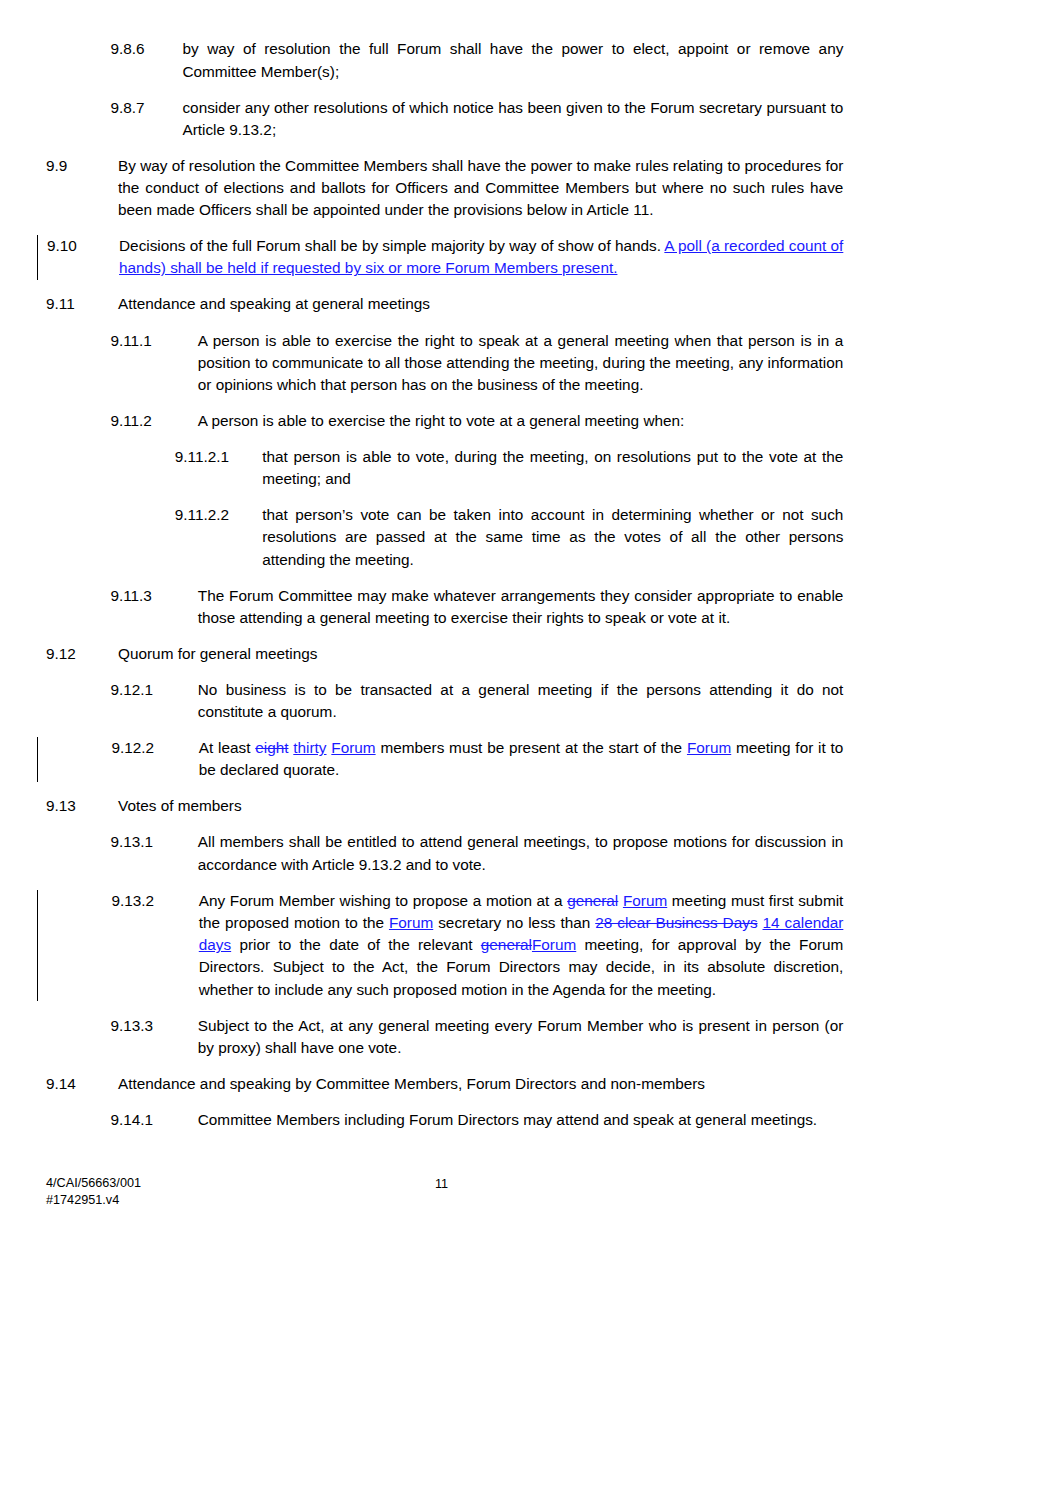9.8.6
by way of resolution the full Forum shall have the power to elect, appoint or remove any Committee Member(s);
9.8.7
consider any other resolutions of which notice has been given to the Forum secretary pursuant to Article 9.13.2;
9.9
By way of resolution the Committee Members shall have the power to make rules relating to procedures for the conduct of elections and ballots for Officers and Committee Members but where no such rules have been made Officers shall be appointed under the provisions below in Article 11.
9.10
Decisions of the full Forum shall be by simple majority by way of show of hands. A poll (a recorded count of hands) shall be held if requested by six or more Forum Members present.
9.11
Attendance and speaking at general meetings
9.11.1
A person is able to exercise the right to speak at a general meeting when that person is in a position to communicate to all those attending the meeting, during the meeting, any information or opinions which that person has on the business of the meeting.
9.11.2
A person is able to exercise the right to vote at a general meeting when:
9.11.2.1
that person is able to vote, during the meeting, on resolutions put to the vote at the meeting; and
9.11.2.2
that person’s vote can be taken into account in determining whether or not such resolutions are passed at the same time as the votes of all the other persons attending the meeting.
9.11.3
The Forum Committee may make whatever arrangements they consider appropriate to enable those attending a general meeting to exercise their rights to speak or vote at it.
9.12
Quorum for general meetings
9.12.1
No business is to be transacted at a general meeting if the persons attending it do not constitute a quorum.
9.12.2
At least eight thirty Forum members must be present at the start of the Forum meeting for it to be declared quorate.
9.13
Votes of members
9.13.1
All members shall be entitled to attend general meetings, to propose motions for discussion in accordance with Article 9.13.2 and to vote.
9.13.2
Any Forum Member wishing to propose a motion at a general Forum meeting must first submit the proposed motion to the Forum secretary no less than 28 clear Business Days 14 calendar days prior to the date of the relevant generalForum meeting, for approval by the Forum Directors. Subject to the Act, the Forum Directors may decide, in its absolute discretion, whether to include any such proposed motion in the Agenda for the meeting.
9.13.3
Subject to the Act, at any general meeting every Forum Member who is present in person (or by proxy) shall have one vote.
9.14
Attendance and speaking by Committee Members, Forum Directors and non-members
9.14.1
Committee Members including Forum Directors may attend and speak at general meetings.
4/CAI/56663/001
#1742951.v4
11